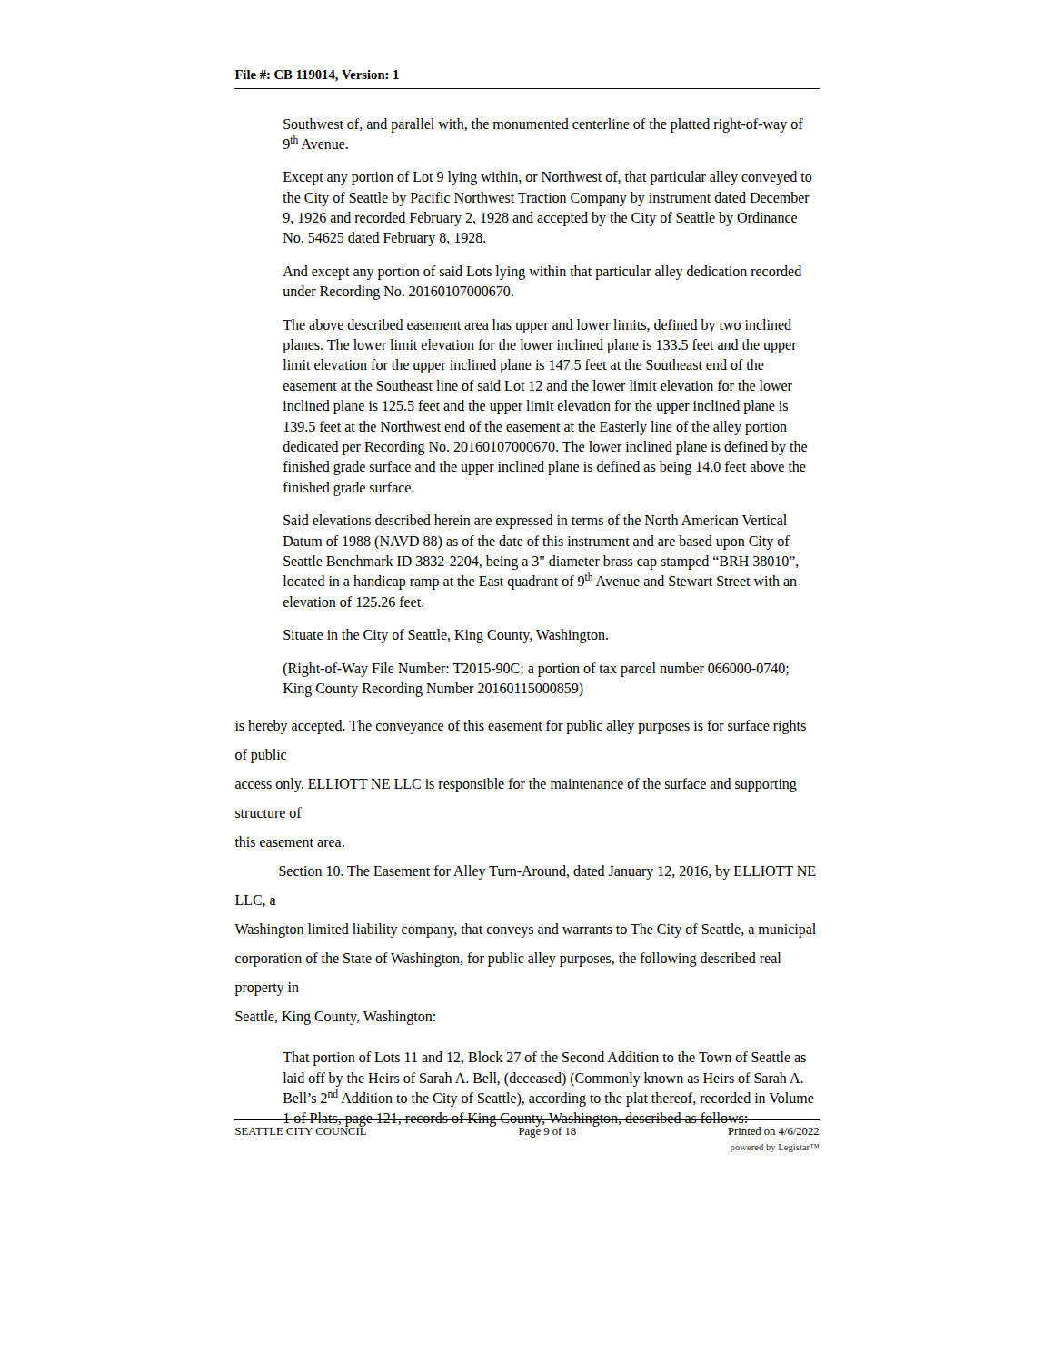File #: CB 119014, Version: 1
Southwest of, and parallel with, the monumented centerline of the platted right-of-way of 9th Avenue.
Except any portion of Lot 9 lying within, or Northwest of, that particular alley conveyed to the City of Seattle by Pacific Northwest Traction Company by instrument dated December 9, 1926 and recorded February 2, 1928 and accepted by the City of Seattle by Ordinance No. 54625 dated February 8, 1928.
And except any portion of said Lots lying within that particular alley dedication recorded under Recording No. 20160107000670.
The above described easement area has upper and lower limits, defined by two inclined planes. The lower limit elevation for the lower inclined plane is 133.5 feet and the upper limit elevation for the upper inclined plane is 147.5 feet at the Southeast end of the easement at the Southeast line of said Lot 12 and the lower limit elevation for the lower inclined plane is 125.5 feet and the upper limit elevation for the upper inclined plane is 139.5 feet at the Northwest end of the easement at the Easterly line of the alley portion dedicated per Recording No. 20160107000670. The lower inclined plane is defined by the finished grade surface and the upper inclined plane is defined as being 14.0 feet above the finished grade surface.
Said elevations described herein are expressed in terms of the North American Vertical Datum of 1988 (NAVD 88) as of the date of this instrument and are based upon City of Seattle Benchmark ID 3832-2204, being a 3" diameter brass cap stamped “BRH 38010”, located in a handicap ramp at the East quadrant of 9th Avenue and Stewart Street with an elevation of 125.26 feet.
Situate in the City of Seattle, King County, Washington.
(Right-of-Way File Number: T2015-90C; a portion of tax parcel number 066000-0740; King County Recording Number 20160115000859)
is hereby accepted. The conveyance of this easement for public alley purposes is for surface rights of public
access only. ELLIOTT NE LLC is responsible for the maintenance of the surface and supporting structure of
this easement area.
Section 10. The Easement for Alley Turn-Around, dated January 12, 2016, by ELLIOTT NE LLC, a
Washington limited liability company, that conveys and warrants to The City of Seattle, a municipal
corporation of the State of Washington, for public alley purposes, the following described real property in
Seattle, King County, Washington:
That portion of Lots 11 and 12, Block 27 of the Second Addition to the Town of Seattle as laid off by the Heirs of Sarah A. Bell, (deceased) (Commonly known as Heirs of Sarah A. Bell’s 2nd Addition to the City of Seattle), according to the plat thereof, recorded in Volume 1 of Plats, page 121, records of King County, Washington, described as follows:
SEATTLE CITY COUNCIL
Page 9 of 18
Printed on 4/6/2022
powered by Legistar™